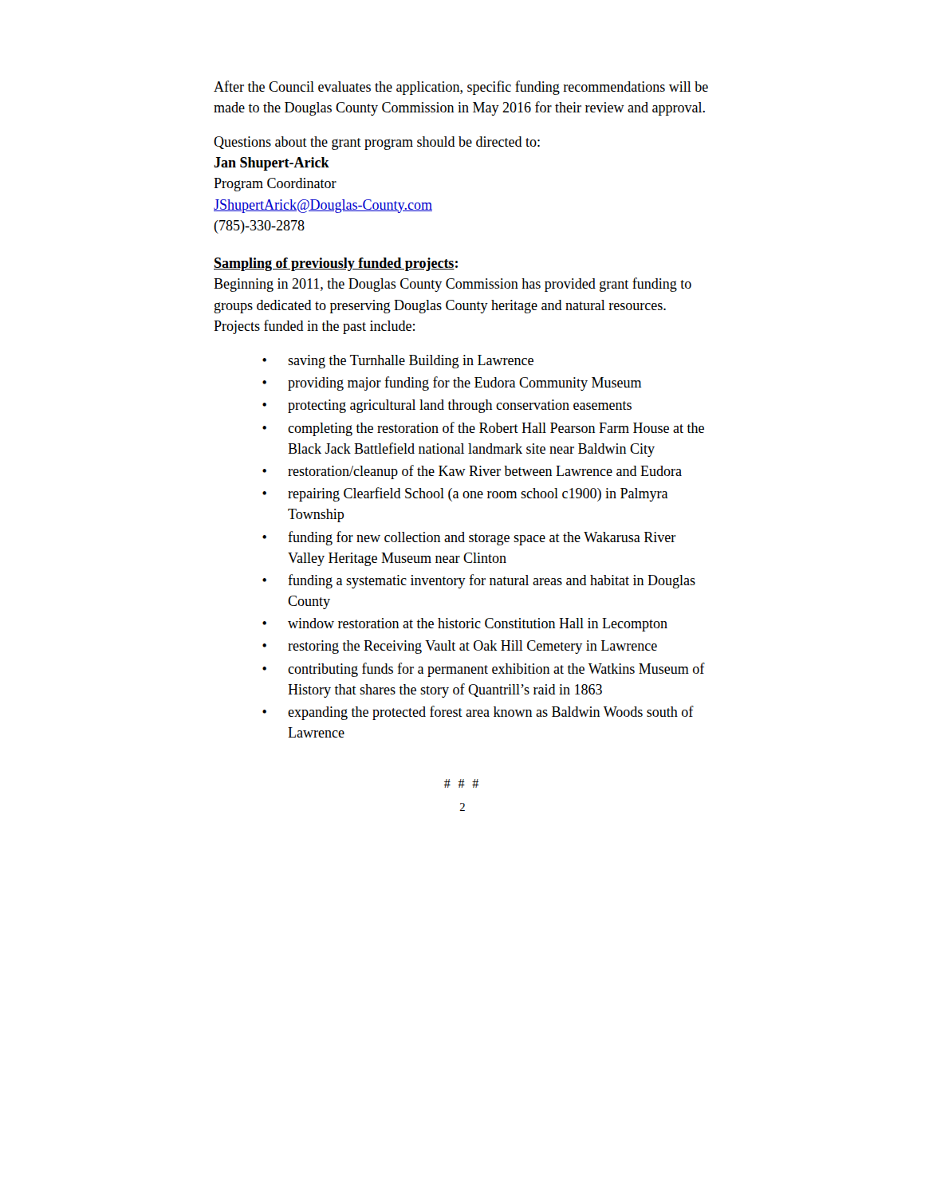After the Council evaluates the application, specific funding recommendations will be made to the Douglas County Commission in May 2016 for their review and approval.
Questions about the grant program should be directed to:
Jan Shupert-Arick
Program Coordinator
JShupertArick@Douglas-County.com
(785)-330-2878
Sampling of previously funded projects:
Beginning in 2011, the Douglas County Commission has provided grant funding to groups dedicated to preserving Douglas County heritage and natural resources. Projects funded in the past include:
saving the Turnhalle Building in Lawrence
providing major funding for the Eudora Community Museum
protecting agricultural land through conservation easements
completing the restoration of the Robert Hall Pearson Farm House at the Black Jack Battlefield national landmark site near Baldwin City
restoration/cleanup of the Kaw River between Lawrence and Eudora
repairing Clearfield School (a one room school c1900) in Palmyra Township
funding for new collection and storage space at the Wakarusa River Valley Heritage Museum near Clinton
funding a systematic inventory for natural areas and habitat in Douglas County
window restoration at the historic Constitution Hall in Lecompton
restoring the Receiving Vault at Oak Hill Cemetery in Lawrence
contributing funds for a permanent exhibition at the Watkins Museum of History that shares the story of Quantrill’s raid in 1863
expanding the protected forest area known as Baldwin Woods south of Lawrence
# # #
2